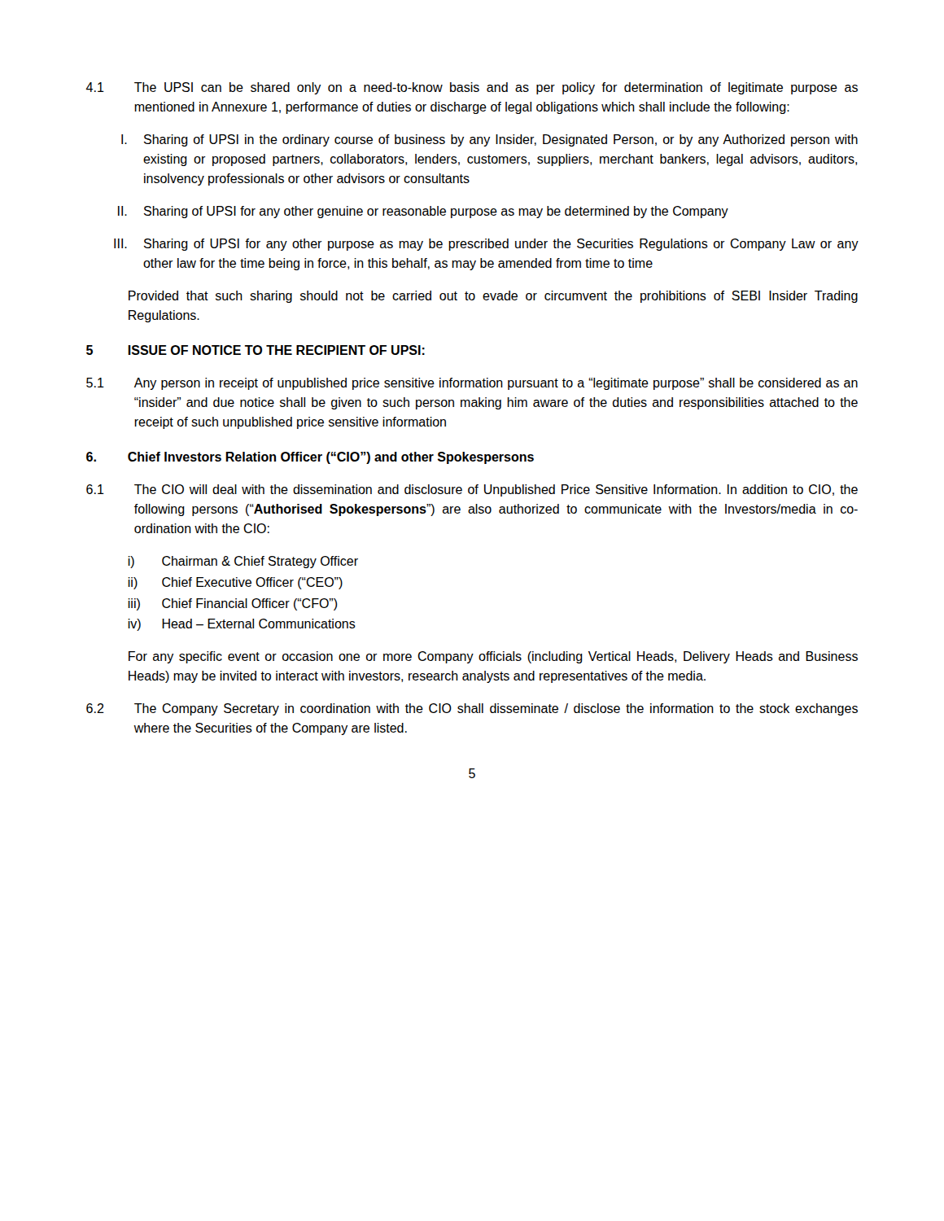4.1
The UPSI can be shared only on a need-to-know basis and as per policy for determination of legitimate purpose as mentioned in Annexure 1, performance of duties or discharge of legal obligations which shall include the following:
I. Sharing of UPSI in the ordinary course of business by any Insider, Designated Person, or by any Authorized person with existing or proposed partners, collaborators, lenders, customers, suppliers, merchant bankers, legal advisors, auditors, insolvency professionals or other advisors or consultants
II. Sharing of UPSI for any other genuine or reasonable purpose as may be determined by the Company
III. Sharing of UPSI for any other purpose as may be prescribed under the Securities Regulations or Company Law or any other law for the time being in force, in this behalf, as may be amended from time to time
Provided that such sharing should not be carried out to evade or circumvent the prohibitions of SEBI Insider Trading Regulations.
5 ISSUE OF NOTICE TO THE RECIPIENT OF UPSI:
5.1
Any person in receipt of unpublished price sensitive information pursuant to a “legitimate purpose” shall be considered as an “insider” and due notice shall be given to such person making him aware of the duties and responsibilities attached to the receipt of such unpublished price sensitive information
6. Chief Investors Relation Officer (“CIO”) and other Spokespersons
6.1
The CIO will deal with the dissemination and disclosure of Unpublished Price Sensitive Information. In addition to CIO, the following persons (“Authorised Spokespersons”) are also authorized to communicate with the Investors/media in co-ordination with the CIO:
i) Chairman & Chief Strategy Officer
ii) Chief Executive Officer (“CEO”)
iii) Chief Financial Officer (“CFO”)
iv) Head – External Communications
For any specific event or occasion one or more Company officials (including Vertical Heads, Delivery Heads and Business Heads) may be invited to interact with investors, research analysts and representatives of the media.
6.2
The Company Secretary in coordination with the CIO shall disseminate / disclose the information to the stock exchanges where the Securities of the Company are listed.
5